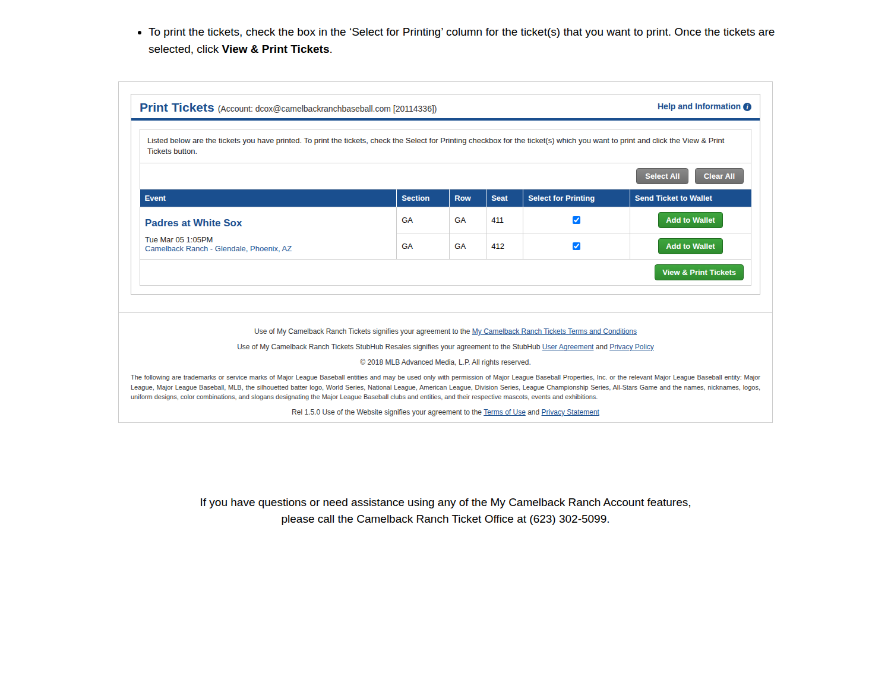To print the tickets, check the box in the ‘Select for Printing’ column for the ticket(s) that you want to print. Once the tickets are selected, click View & Print Tickets.
Print Tickets
(Account: dcox@camelbackranchbaseball.com [20114336]) Help and Informationi
Listed below are the tickets you have printed. To print the tickets, check the Select for Printing checkbox for the ticket(s) which you want to print and click the View & Print Tickets button.
Select All Clear All
| Event | Section | Row | Seat | Select for Printing | Send Ticket to Wallet |
| --- | --- | --- | --- | --- | --- |
| Padres at White Sox Tue Mar 05 1:05PM Camelback Ranch - Glendale, Phoenix, AZ | GA | GA | 411 | | Add to Wallet |
| GA | GA | 412 | | Add to Wallet |
View & Print Tickets
Use of My Camelback Ranch Tickets signifies your agreement to the My Camelback Ranch Tickets Terms and Conditions
Use of My Camelback Ranch Tickets StubHub Resales signifies your agreement to the StubHub User Agreement and Privacy Policy
© 2018 MLB Advanced Media, L.P. All rights reserved.
The following are trademarks or service marks of Major League Baseball entities and may be used only with permission of Major League Baseball Properties, Inc. or the relevant Major League Baseball entity: Major League, Major League Baseball, MLB, the silhouetted batter logo, World Series, National League, American League, Division Series, League Championship Series, All-Stars Game and the names, nicknames, logos, uniform designs, color combinations, and slogans designating the Major League Baseball clubs and entities, and their respective mascots, events and exhibitions.
Rel 1.5.0 Use of the Website signifies your agreement to the Terms of Use and Privacy Statement
If you have questions or need assistance using any of the My Camelback Ranch Account features,
please call the Camelback Ranch Ticket Office at (623) 302-5099.